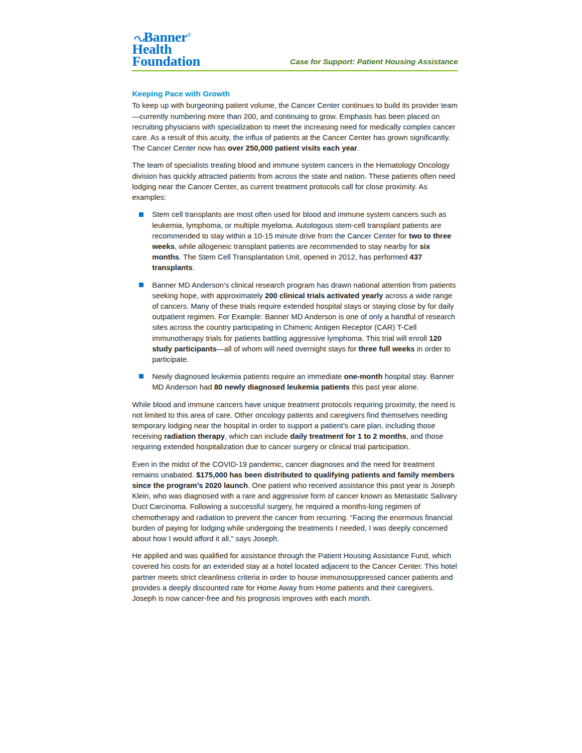∿Banner®
Health
Foundation
Case for Support: Patient Housing Assistance
Keeping Pace with Growth
To keep up with burgeoning patient volume, the Cancer Center continues to build its provider team—currently numbering more than 200, and continuing to grow. Emphasis has been placed on recruiting physicians with specialization to meet the increasing need for medically complex cancer care. As a result of this acuity, the influx of patients at the Cancer Center has grown significantly. The Cancer Center now has over 250,000 patient visits each year.
The team of specialists treating blood and immune system cancers in the Hematology Oncology division has quickly attracted patients from across the state and nation. These patients often need lodging near the Cancer Center, as current treatment protocols call for close proximity. As examples:
Stem cell transplants are most often used for blood and immune system cancers such as leukemia, lymphoma, or multiple myeloma. Autologous stem-cell transplant patients are recommended to stay within a 10-15 minute drive from the Cancer Center for two to three weeks, while allogeneic transplant patients are recommended to stay nearby for six months. The Stem Cell Transplantation Unit, opened in 2012, has performed 437 transplants.
Banner MD Anderson’s clinical research program has drawn national attention from patients seeking hope, with approximately 200 clinical trials activated yearly across a wide range of cancers. Many of these trials require extended hospital stays or staying close by for daily outpatient regimen. For Example: Banner MD Anderson is one of only a handful of research sites across the country participating in Chimeric Antigen Receptor (CAR) T-Cell immunotherapy trials for patients battling aggressive lymphoma. This trial will enroll 120 study participants—all of whom will need overnight stays for three full weeks in order to participate.
Newly diagnosed leukemia patients require an immediate one-month hospital stay. Banner MD Anderson had 80 newly diagnosed leukemia patients this past year alone.
While blood and immune cancers have unique treatment protocols requiring proximity, the need is not limited to this area of care. Other oncology patients and caregivers find themselves needing temporary lodging near the hospital in order to support a patient’s care plan, including those receiving radiation therapy, which can include daily treatment for 1 to 2 months, and those requiring extended hospitalization due to cancer surgery or clinical trial participation.
Even in the midst of the COVID-19 pandemic, cancer diagnoses and the need for treatment remains unabated. $175,000 has been distributed to qualifying patients and family members since the program’s 2020 launch. One patient who received assistance this past year is Joseph Klein, who was diagnosed with a rare and aggressive form of cancer known as Metastatic Salivary Duct Carcinoma. Following a successful surgery, he required a months-long regimen of chemotherapy and radiation to prevent the cancer from recurring. “Facing the enormous financial burden of paying for lodging while undergoing the treatments I needed, I was deeply concerned about how I would afford it all,” says Joseph.
He applied and was qualified for assistance through the Patient Housing Assistance Fund, which covered his costs for an extended stay at a hotel located adjacent to the Cancer Center. This hotel partner meets strict cleanliness criteria in order to house immunosuppressed cancer patients and provides a deeply discounted rate for Home Away from Home patients and their caregivers. Joseph is now cancer-free and his prognosis improves with each month.